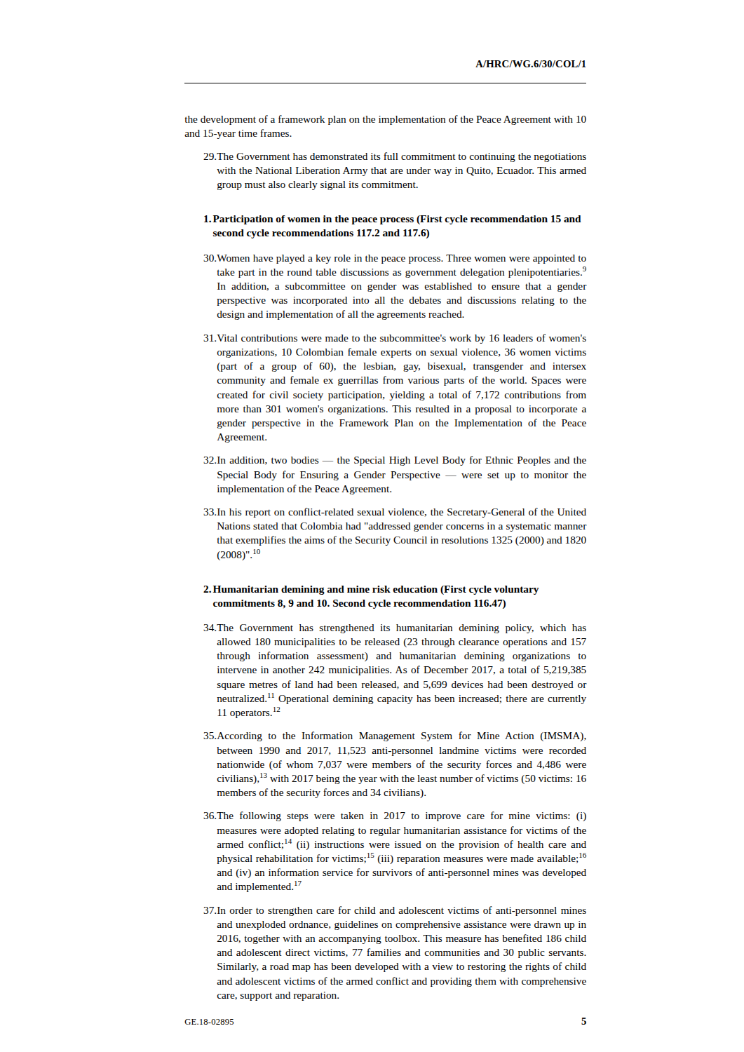A/HRC/WG.6/30/COL/1
the development of a framework plan on the implementation of the Peace Agreement with 10 and 15-year time frames.
29.
The Government has demonstrated its full commitment to continuing the negotiations with the National Liberation Army that are under way in Quito, Ecuador. This armed group must also clearly signal its commitment.
1. Participation of women in the peace process (First cycle recommendation 15 and second cycle recommendations 117.2 and 117.6)
30.
Women have played a key role in the peace process. Three women were appointed to take part in the round table discussions as government delegation plenipotentiaries.9 In addition, a subcommittee on gender was established to ensure that a gender perspective was incorporated into all the debates and discussions relating to the design and implementation of all the agreements reached.
31.
Vital contributions were made to the subcommittee's work by 16 leaders of women's organizations, 10 Colombian female experts on sexual violence, 36 women victims (part of a group of 60), the lesbian, gay, bisexual, transgender and intersex community and female ex guerrillas from various parts of the world. Spaces were created for civil society participation, yielding a total of 7,172 contributions from more than 301 women's organizations. This resulted in a proposal to incorporate a gender perspective in the Framework Plan on the Implementation of the Peace Agreement.
32.
In addition, two bodies — the Special High Level Body for Ethnic Peoples and the Special Body for Ensuring a Gender Perspective — were set up to monitor the implementation of the Peace Agreement.
33.
In his report on conflict-related sexual violence, the Secretary-General of the United Nations stated that Colombia had "addressed gender concerns in a systematic manner that exemplifies the aims of the Security Council in resolutions 1325 (2000) and 1820 (2008)".10
2. Humanitarian demining and mine risk education (First cycle voluntary commitments 8, 9 and 10. Second cycle recommendation 116.47)
34.
The Government has strengthened its humanitarian demining policy, which has allowed 180 municipalities to be released (23 through clearance operations and 157 through information assessment) and humanitarian demining organizations to intervene in another 242 municipalities. As of December 2017, a total of 5,219,385 square metres of land had been released, and 5,699 devices had been destroyed or neutralized.11 Operational demining capacity has been increased; there are currently 11 operators.12
35.
According to the Information Management System for Mine Action (IMSMA), between 1990 and 2017, 11,523 anti-personnel landmine victims were recorded nationwide (of whom 7,037 were members of the security forces and 4,486 were civilians),13 with 2017 being the year with the least number of victims (50 victims: 16 members of the security forces and 34 civilians).
36.
The following steps were taken in 2017 to improve care for mine victims: (i) measures were adopted relating to regular humanitarian assistance for victims of the armed conflict;14 (ii) instructions were issued on the provision of health care and physical rehabilitation for victims;15 (iii) reparation measures were made available;16 and (iv) an information service for survivors of anti-personnel mines was developed and implemented.17
37.
In order to strengthen care for child and adolescent victims of anti-personnel mines and unexploded ordnance, guidelines on comprehensive assistance were drawn up in 2016, together with an accompanying toolbox. This measure has benefited 186 child and adolescent direct victims, 77 families and communities and 30 public servants. Similarly, a road map has been developed with a view to restoring the rights of child and adolescent victims of the armed conflict and providing them with comprehensive care, support and reparation.
GE.18-02895 5